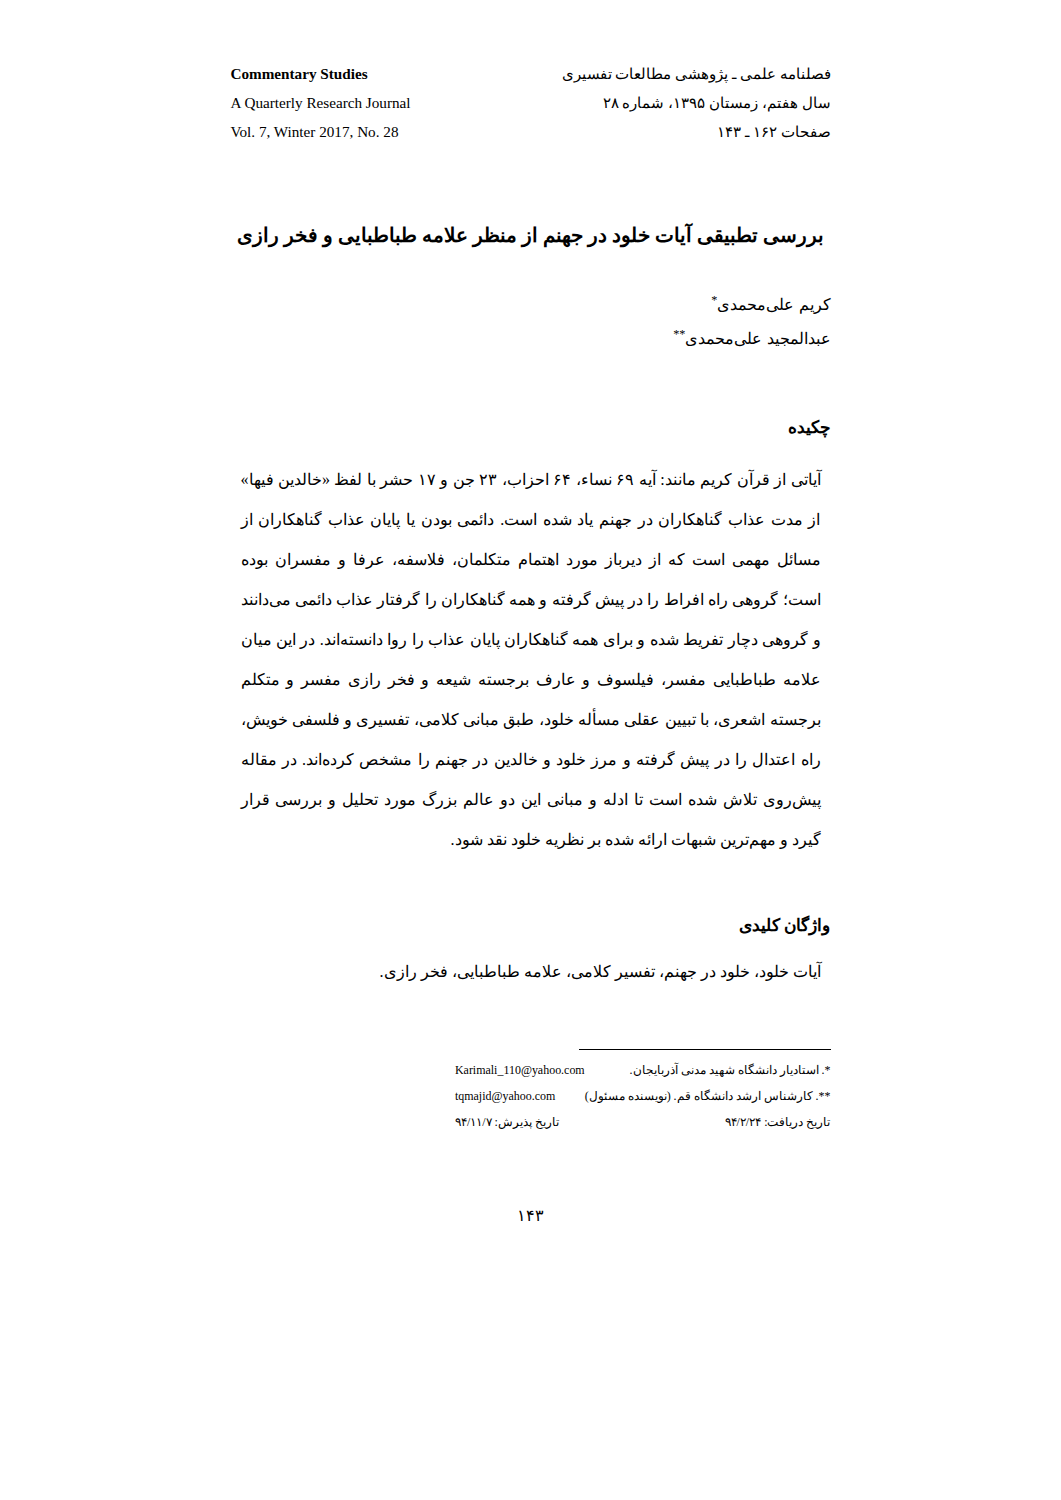فصلنامه علمی ـ پژوهشی مطالعات تفسیری
سال هفتم، زمستان ۱۳۹۵، شماره ۲۸
صفحات ۱۶۲ ـ ۱۴۳
Commentary Studies
A Quarterly Research Journal
Vol. 7, Winter 2017, No. 28
بررسی تطبیقی آیات خلود در جهنم از منظر علامه طباطبایی و فخر رازی
کریم علی‌محمدی* عبدالمجید علی‌محمدی**
چکیده
آیاتی از قرآن کریم مانند: آیه ۶۹ نساء، ۶۴ احزاب، ۲۳ جن و ۱۷ حشر با لفظ «خالدین فیها» از مدت عذاب گناهکاران در جهنم یاد شده است. دائمی بودن یا پایان عذاب گناهکاران از مسائل مهمی است که از دیرباز مورد اهتمام متکلمان، فلاسفه، عرفا و مفسران بوده است؛ گروهی راه افراط را در پیش گرفته و همه گناهکاران را گرفتار عذاب دائمی می‌دانند و گروهی دچار تفریط شده و برای همه گناهکاران پایان عذاب را روا دانسته‌اند. در این میان علامه طباطبایی مفسر، فیلسوف و عارف برجسته شیعه و فخر رازی مفسر و متکلم برجسته اشعری، با تبیین عقلی مسأله خلود، طبق مبانی کلامی، تفسیری و فلسفی خویش، راه اعتدال را در پیش گرفته و مرز خلود و خالدین در جهنم را مشخص کرده‌اند. در مقاله پیش‌روی تلاش شده است تا ادله و مبانی این دو عالم بزرگ مورد تحلیل و بررسی قرار گیرد و مهم‌ترین شبهات ارائه شده بر نظریه خلود نقد شود.
واژگان کلیدی
آیات خلود، خلود در جهنم، تفسیر کلامی، علامه طباطبایی، فخر رازی.
| *. استادیار دانشگاه شهید مدنی آذربایجان. | Karimali_110@yahoo.com |
| **. کارشناس ارشد دانشگاه قم. (نویسنده مسئول) | tqmajid@yahoo.com |
| تاریخ دریافت: ۹۴/۲/۲۴ | تاریخ پذیرش: ۹۴/۱۱/۷ |
۱۴۳